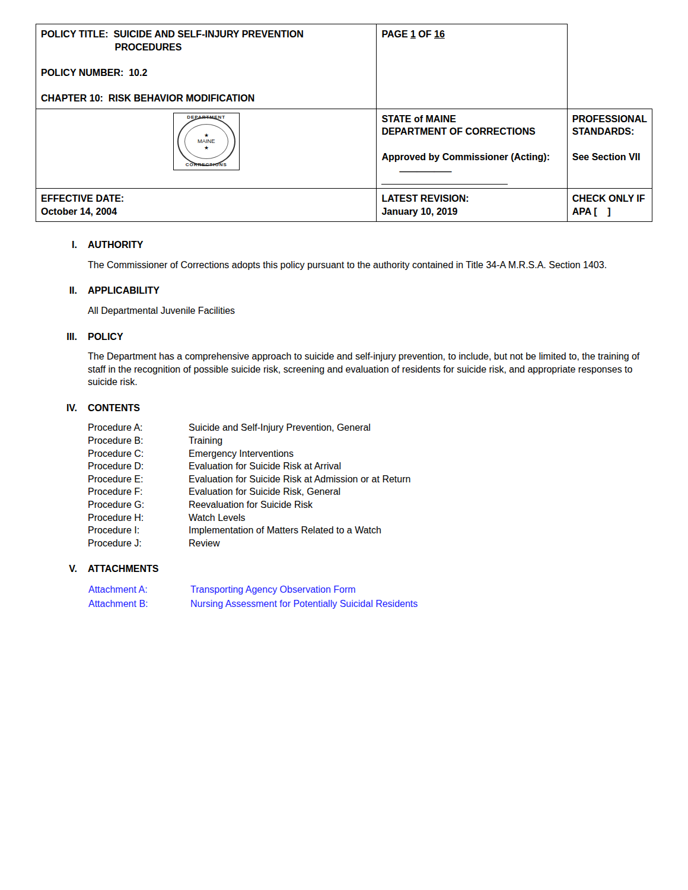| POLICY TITLE: SUICIDE AND SELF-INJURY PREVENTION PROCEDURES POLICY NUMBER: 10.2 CHAPTER 10: RISK BEHAVIOR MODIFICATION | PAGE 1 OF 16 |
| DEPARTMENT CORRECTIONS OF MAINE ★ MAINE ★ | STATE of MAINE DEPARTMENT OF CORRECTIONS Approved by Commissioner (Acting): ——— | PROFESSIONAL STANDARDS: See Section VII |
| EFFECTIVE DATE: October 14, 2004 | LATEST REVISION: January 10, 2019 | CHECK ONLY IF APA [ ] |
I.
AUTHORITY
The Commissioner of Corrections adopts this policy pursuant to the authority contained in Title 34-A M.R.S.A. Section 1403.
II.
APPLICABILITY
All Departmental Juvenile Facilities
III.
POLICY
The Department has a comprehensive approach to suicide and self-injury prevention, to include, but not be limited to, the training of staff in the recognition of possible suicide risk, screening and evaluation of residents for suicide risk, and appropriate responses to suicide risk.
IV.
CONTENTS
| Procedure A: | Suicide and Self-Injury Prevention, General |
| Procedure B: | Training |
| Procedure C: | Emergency Interventions |
| Procedure D: | Evaluation for Suicide Risk at Arrival |
| Procedure E: | Evaluation for Suicide Risk at Admission or at Return |
| Procedure F: | Evaluation for Suicide Risk, General |
| Procedure G: | Reevaluation for Suicide Risk |
| Procedure H: | Watch Levels |
| Procedure I: | Implementation of Matters Related to a Watch |
| Procedure J: | Review |
V.
ATTACHMENTS
| Attachment A: | Transporting Agency Observation Form |
| Attachment B: | Nursing Assessment for Potentially Suicidal Residents |